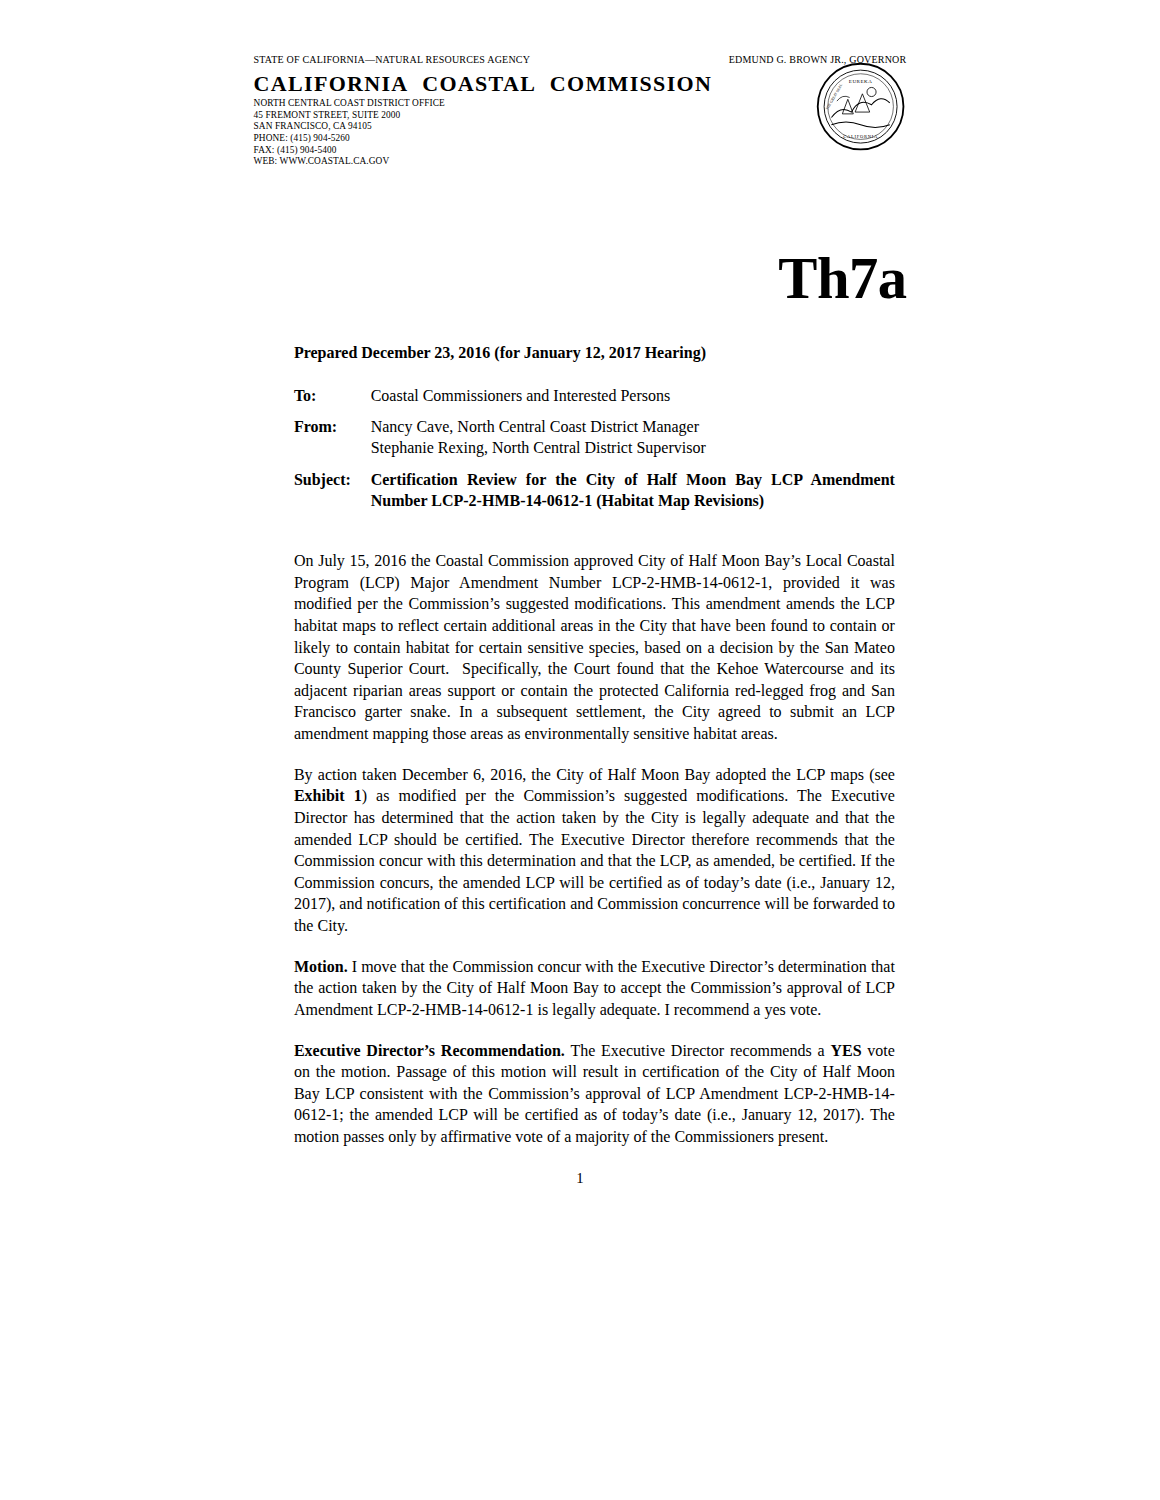State of California—Natural Resources Agency Edmund G. Brown Jr., Governor
CALIFORNIA COASTAL COMMISSION
North Central Coast District Office
45 Fremont Street, Suite 2000
San Francisco, CA 94105
Phone: (415) 904-5260
Fax: (415) 904-5400
Web: www.coastal.ca.gov
EUREKA CALIFORNIA THE GREAT SEAL
Th7a
Prepared December 23, 2016 (for January 12, 2017 Hearing)
| To: | Coastal Commissioners and Interested Persons |
| From: | Nancy Cave, North Central Coast District Manager Stephanie Rexing, North Central District Supervisor |
| Subject: | Certification Review for the City of Half Moon Bay LCP Amendment Number LCP-2-HMB-14-0612-1 (Habitat Map Revisions) |
On July 15, 2016 the Coastal Commission approved City of Half Moon Bay’s Local Coastal Program (LCP) Major Amendment Number LCP-2-HMB-14-0612-1, provided it was modified per the Commission’s suggested modifications. This amendment amends the LCP habitat maps to reflect certain additional areas in the City that have been found to contain or likely to contain habitat for certain sensitive species, based on a decision by the San Mateo County Superior Court. Specifically, the Court found that the Kehoe Watercourse and its adjacent riparian areas support or contain the protected California red-legged frog and San Francisco garter snake. In a subsequent settlement, the City agreed to submit an LCP amendment mapping those areas as environmentally sensitive habitat areas.
By action taken December 6, 2016, the City of Half Moon Bay adopted the LCP maps (see Exhibit 1) as modified per the Commission’s suggested modifications. The Executive Director has determined that the action taken by the City is legally adequate and that the amended LCP should be certified. The Executive Director therefore recommends that the Commission concur with this determination and that the LCP, as amended, be certified. If the Commission concurs, the amended LCP will be certified as of today’s date (i.e., January 12, 2017), and notification of this certification and Commission concurrence will be forwarded to the City.
Motion. I move that the Commission concur with the Executive Director’s determination that the action taken by the City of Half Moon Bay to accept the Commission’s approval of LCP Amendment LCP-2-HMB-14-0612-1 is legally adequate. I recommend a yes vote.
Executive Director’s Recommendation. The Executive Director recommends a YES vote on the motion. Passage of this motion will result in certification of the City of Half Moon Bay LCP consistent with the Commission’s approval of LCP Amendment LCP-2-HMB-14-0612-1; the amended LCP will be certified as of today’s date (i.e., January 12, 2017). The motion passes only by affirmative vote of a majority of the Commissioners present.
1